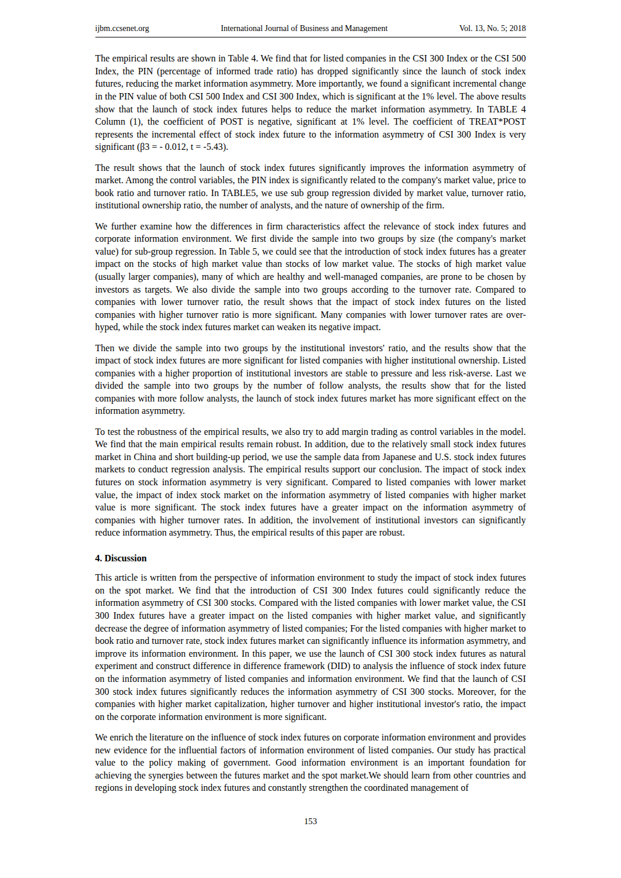ijbm.ccsenet.org International Journal of Business and Management Vol. 13, No. 5; 2018
The empirical results are shown in Table 4. We find that for listed companies in the CSI 300 Index or the CSI 500 Index, the PIN (percentage of informed trade ratio) has dropped significantly since the launch of stock index futures, reducing the market information asymmetry. More importantly, we found a significant incremental change in the PIN value of both CSI 500 Index and CSI 300 Index, which is significant at the 1% level. The above results show that the launch of stock index futures helps to reduce the market information asymmetry. In TABLE 4 Column (1), the coefficient of POST is negative, significant at 1% level. The coefficient of TREAT*POST represents the incremental effect of stock index future to the information asymmetry of CSI 300 Index is very significant (β3 = - 0.012, t = -5.43).
The result shows that the launch of stock index futures significantly improves the information asymmetry of market. Among the control variables, the PIN index is significantly related to the company's market value, price to book ratio and turnover ratio. In TABLE5, we use sub group regression divided by market value, turnover ratio, institutional ownership ratio, the number of analysts, and the nature of ownership of the firm.
We further examine how the differences in firm characteristics affect the relevance of stock index futures and corporate information environment. We first divide the sample into two groups by size (the company's market value) for sub-group regression. In Table 5, we could see that the introduction of stock index futures has a greater impact on the stocks of high market value than stocks of low market value. The stocks of high market value (usually larger companies), many of which are healthy and well-managed companies, are prone to be chosen by investors as targets. We also divide the sample into two groups according to the turnover rate. Compared to companies with lower turnover ratio, the result shows that the impact of stock index futures on the listed companies with higher turnover ratio is more significant. Many companies with lower turnover rates are over-hyped, while the stock index futures market can weaken its negative impact.
Then we divide the sample into two groups by the institutional investors' ratio, and the results show that the impact of stock index futures are more significant for listed companies with higher institutional ownership. Listed companies with a higher proportion of institutional investors are stable to pressure and less risk-averse. Last we divided the sample into two groups by the number of follow analysts, the results show that for the listed companies with more follow analysts, the launch of stock index futures market has more significant effect on the information asymmetry.
To test the robustness of the empirical results, we also try to add margin trading as control variables in the model. We find that the main empirical results remain robust. In addition, due to the relatively small stock index futures market in China and short building-up period, we use the sample data from Japanese and U.S. stock index futures markets to conduct regression analysis. The empirical results support our conclusion. The impact of stock index futures on stock information asymmetry is very significant. Compared to listed companies with lower market value, the impact of index stock market on the information asymmetry of listed companies with higher market value is more significant. The stock index futures have a greater impact on the information asymmetry of companies with higher turnover rates. In addition, the involvement of institutional investors can significantly reduce information asymmetry. Thus, the empirical results of this paper are robust.
4. Discussion
This article is written from the perspective of information environment to study the impact of stock index futures on the spot market. We find that the introduction of CSI 300 Index futures could significantly reduce the information asymmetry of CSI 300 stocks. Compared with the listed companies with lower market value, the CSI 300 Index futures have a greater impact on the listed companies with higher market value, and significantly decrease the degree of information asymmetry of listed companies; For the listed companies with higher market to book ratio and turnover rate, stock index futures market can significantly influence its information asymmetry, and improve its information environment. In this paper, we use the launch of CSI 300 stock index futures as natural experiment and construct difference in difference framework (DID) to analysis the influence of stock index future on the information asymmetry of listed companies and information environment. We find that the launch of CSI 300 stock index futures significantly reduces the information asymmetry of CSI 300 stocks. Moreover, for the companies with higher market capitalization, higher turnover and higher institutional investor's ratio, the impact on the corporate information environment is more significant.
We enrich the literature on the influence of stock index futures on corporate information environment and provides new evidence for the influential factors of information environment of listed companies. Our study has practical value to the policy making of government. Good information environment is an important foundation for achieving the synergies between the futures market and the spot market.We should learn from other countries and regions in developing stock index futures and constantly strengthen the coordinated management of
153